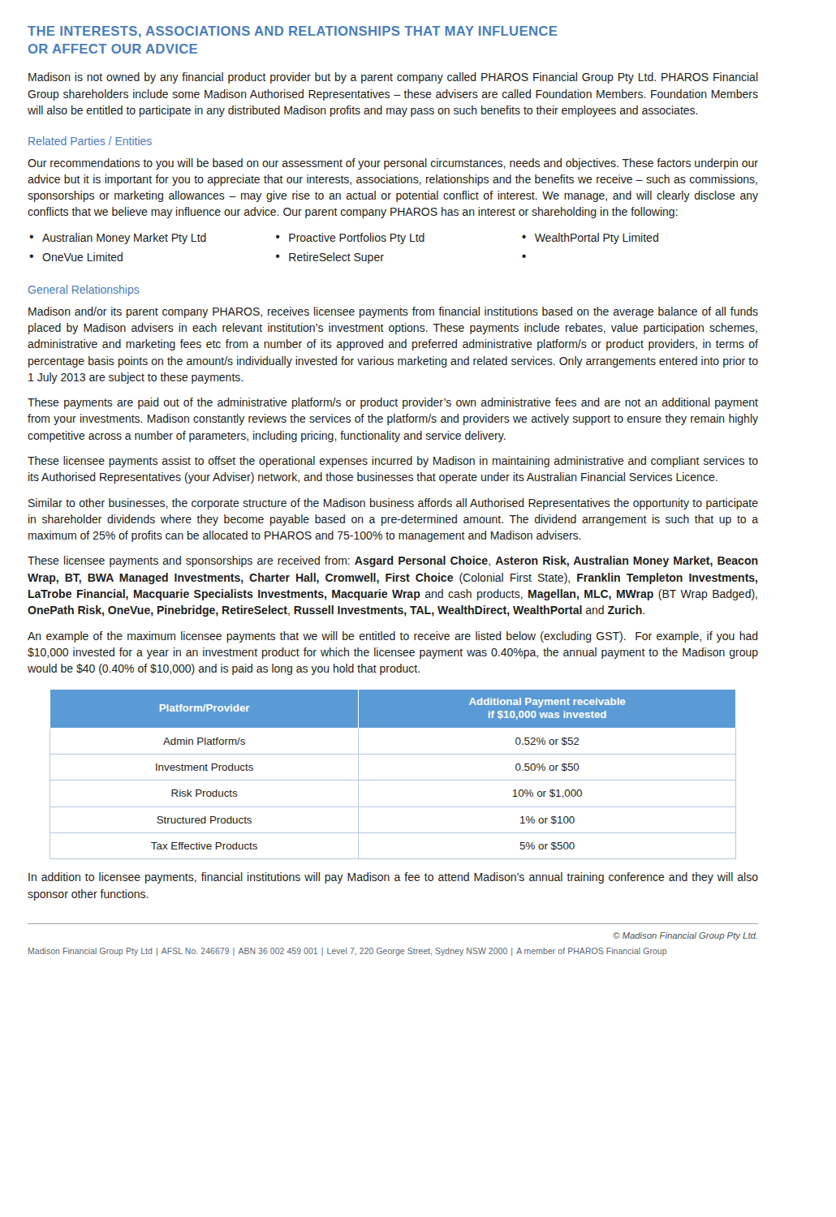The Interests, Associations and Relationships That May Influence
or Affect Our Advice
Madison is not owned by any financial product provider but by a parent company called PHAROS Financial Group Pty Ltd. PHAROS Financial Group shareholders include some Madison Authorised Representatives – these advisers are called Foundation Members. Foundation Members will also be entitled to participate in any distributed Madison profits and may pass on such benefits to their employees and associates.
Related Parties / Entities
Our recommendations to you will be based on our assessment of your personal circumstances, needs and objectives. These factors underpin our advice but it is important for you to appreciate that our interests, associations, relationships and the benefits we receive – such as commissions, sponsorships or marketing allowances – may give rise to an actual or potential conflict of interest. We manage, and will clearly disclose any conflicts that we believe may influence our advice. Our parent company PHAROS has an interest or shareholding in the following:
Australian Money Market Pty Ltd
Proactive Portfolios Pty Ltd
WealthPortal Pty Limited
OneVue Limited
RetireSelect Super
General Relationships
Madison and/or its parent company PHAROS, receives licensee payments from financial institutions based on the average balance of all funds placed by Madison advisers in each relevant institution’s investment options. These payments include rebates, value participation schemes, administrative and marketing fees etc from a number of its approved and preferred administrative platform/s or product providers, in terms of percentage basis points on the amount/s individually invested for various marketing and related services. Only arrangements entered into prior to 1 July 2013 are subject to these payments.
These payments are paid out of the administrative platform/s or product provider’s own administrative fees and are not an additional payment from your investments. Madison constantly reviews the services of the platform/s and providers we actively support to ensure they remain highly competitive across a number of parameters, including pricing, functionality and service delivery.
These licensee payments assist to offset the operational expenses incurred by Madison in maintaining administrative and compliant services to its Authorised Representatives (your Adviser) network, and those businesses that operate under its Australian Financial Services Licence.
Similar to other businesses, the corporate structure of the Madison business affords all Authorised Representatives the opportunity to participate in shareholder dividends where they become payable based on a pre-determined amount. The dividend arrangement is such that up to a maximum of 25% of profits can be allocated to PHAROS and 75-100% to management and Madison advisers.
These licensee payments and sponsorships are received from: Asgard Personal Choice, Asteron Risk, Australian Money Market, Beacon Wrap, BT, BWA Managed Investments, Charter Hall, Cromwell, First Choice (Colonial First State), Franklin Templeton Investments, LaTrobe Financial, Macquarie Specialists Investments, Macquarie Wrap and cash products, Magellan, MLC, MWrap (BT Wrap Badged), OnePath Risk, OneVue, Pinebridge, RetireSelect, Russell Investments, TAL, WealthDirect, WealthPortal and Zurich.
An example of the maximum licensee payments that we will be entitled to receive are listed below (excluding GST). For example, if you had $10,000 invested for a year in an investment product for which the licensee payment was 0.40%pa, the annual payment to the Madison group would be $40 (0.40% of $10,000) and is paid as long as you hold that product.
| Platform/Provider | Additional Payment receivable if $10,000 was invested |
| --- | --- |
| Admin Platform/s | 0.52% or $52 |
| Investment Products | 0.50% or $50 |
| Risk Products | 10% or $1,000 |
| Structured Products | 1% or $100 |
| Tax Effective Products | 5% or $500 |
In addition to licensee payments, financial institutions will pay Madison a fee to attend Madison’s annual training conference and they will also sponsor other functions.
© Madison Financial Group Pty Ltd.
Madison Financial Group Pty Ltd|AFSL No. 246679|ABN 36 002 459 001|Level 7, 220 George Street, Sydney NSW 2000|A member of PHAROS Financial Group